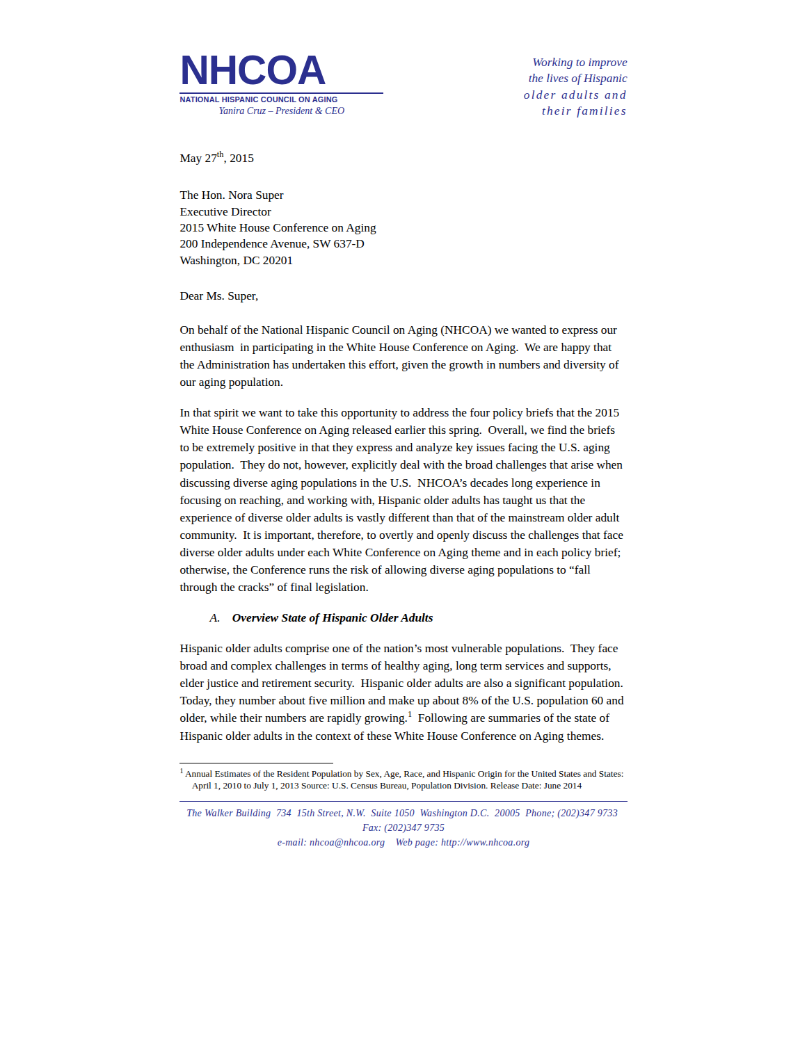NHCOA
NATIONAL HISPANIC COUNCIL ON AGING Yanira Cruz – President & CEO
Working to improve
the lives of Hispanic
older adults and
their families
May 27th, 2015
The Hon. Nora Super
Executive Director
2015 White House Conference on Aging
200 Independence Avenue, SW 637-D
Washington, DC 20201
Dear Ms. Super,
On behalf of the National Hispanic Council on Aging (NHCOA) we wanted to express our enthusiasm in participating in the White House Conference on Aging. We are happy that the Administration has undertaken this effort, given the growth in numbers and diversity of our aging population.
In that spirit we want to take this opportunity to address the four policy briefs that the 2015 White House Conference on Aging released earlier this spring. Overall, we find the briefs to be extremely positive in that they express and analyze key issues facing the U.S. aging population. They do not, however, explicitly deal with the broad challenges that arise when discussing diverse aging populations in the U.S. NHCOA’s decades long experience in focusing on reaching, and working with, Hispanic older adults has taught us that the experience of diverse older adults is vastly different than that of the mainstream older adult community. It is important, therefore, to overtly and openly discuss the challenges that face diverse older adults under each White Conference on Aging theme and in each policy brief; otherwise, the Conference runs the risk of allowing diverse aging populations to “fall through the cracks” of final legislation.
A. Overview State of Hispanic Older Adults
Hispanic older adults comprise one of the nation’s most vulnerable populations. They face broad and complex challenges in terms of healthy aging, long term services and supports, elder justice and retirement security. Hispanic older adults are also a significant population. Today, they number about five million and make up about 8% of the U.S. population 60 and older, while their numbers are rapidly growing.1 Following are summaries of the state of Hispanic older adults in the context of these White House Conference on Aging themes.
1 Annual Estimates of the Resident Population by Sex, Age, Race, and Hispanic Origin for the United States and States: April 1, 2010 to July 1, 2013 Source: U.S. Census Bureau, Population Division. Release Date: June 2014
The Walker Building 734 15th Street, N.W. Suite 1050 Washington D.C. 20005 Phone; (202)347 9733 Fax: (202)347 9735
e-mail: nhcoa@nhcoa.org Web page: http://www.nhcoa.org